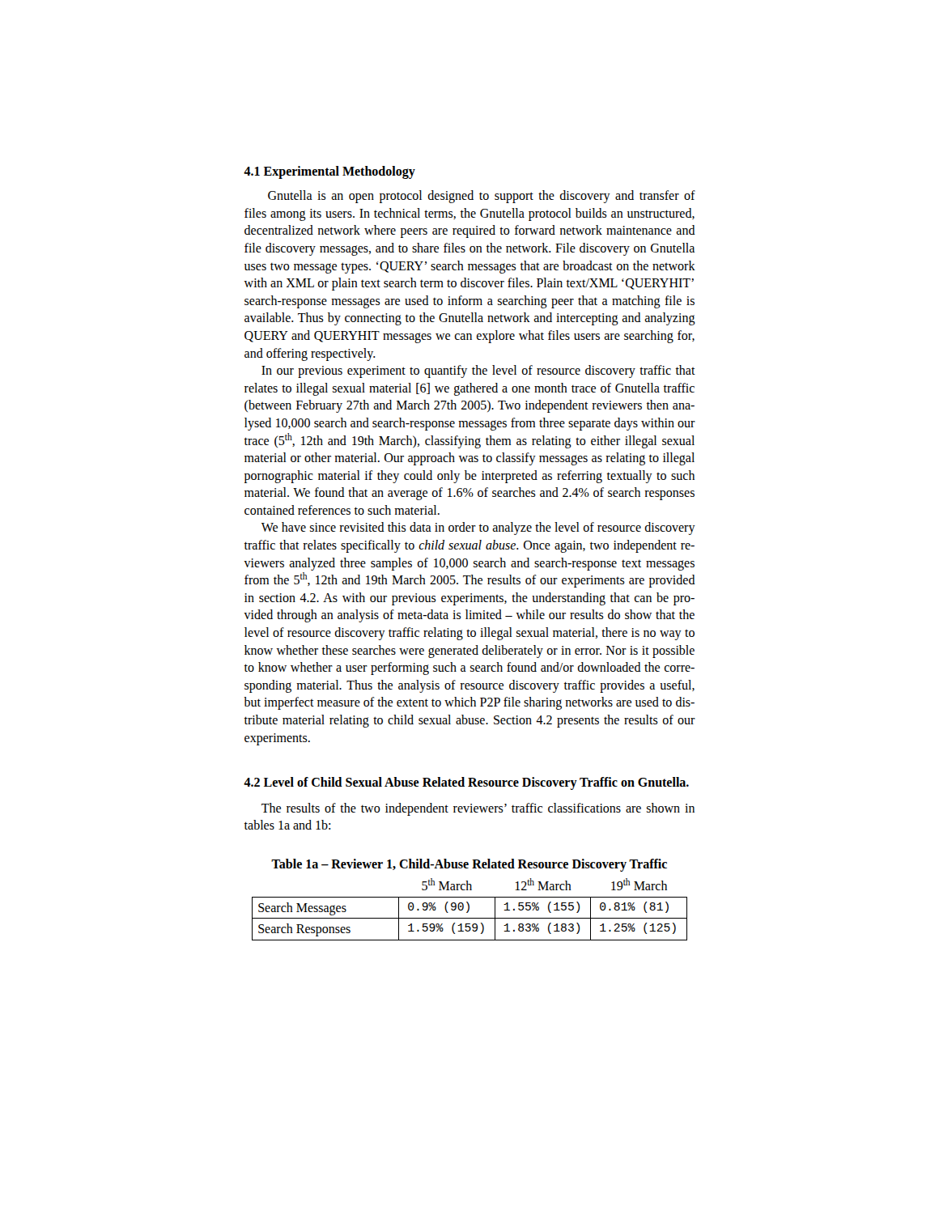4.1 Experimental Methodology
Gnutella is an open protocol designed to support the discovery and transfer of files among its users. In technical terms, the Gnutella protocol builds an unstructured, decentralized network where peers are required to forward network maintenance and file discovery messages, and to share files on the network. File discovery on Gnutella uses two message types. ‘QUERY’ search messages that are broadcast on the network with an XML or plain text search term to discover files. Plain text/XML ‘QUERYHIT’ search-response messages are used to inform a searching peer that a matching file is available. Thus by connecting to the Gnutella network and intercepting and analyzing QUERY and QUERYHIT messages we can explore what files users are searching for, and offering respectively.
In our previous experiment to quantify the level of resource discovery traffic that relates to illegal sexual material [6] we gathered a one month trace of Gnutella traffic (between February 27th and March 27th 2005). Two independent reviewers then analysed 10,000 search and search-response messages from three separate days within our trace (5th, 12th and 19th March), classifying them as relating to either illegal sexual material or other material. Our approach was to classify messages as relating to illegal pornographic material if they could only be interpreted as referring textually to such material. We found that an average of 1.6% of searches and 2.4% of search responses contained references to such material.
We have since revisited this data in order to analyze the level of resource discovery traffic that relates specifically to child sexual abuse. Once again, two independent reviewers analyzed three samples of 10,000 search and search-response text messages from the 5th, 12th and 19th March 2005. The results of our experiments are provided in section 4.2. As with our previous experiments, the understanding that can be provided through an analysis of meta-data is limited – while our results do show that the level of resource discovery traffic relating to illegal sexual material, there is no way to know whether these searches were generated deliberately or in error. Nor is it possible to know whether a user performing such a search found and/or downloaded the corresponding material. Thus the analysis of resource discovery traffic provides a useful, but imperfect measure of the extent to which P2P file sharing networks are used to distribute material relating to child sexual abuse. Section 4.2 presents the results of our experiments.
4.2 Level of Child Sexual Abuse Related Resource Discovery Traffic on Gnutella.
The results of the two independent reviewers’ traffic classifications are shown in tables 1a and 1b:
Table 1a – Reviewer 1, Child-Abuse Related Resource Discovery Traffic
| | 5 th March | 12 th March | 19 th March |
| --- | --- | --- | --- |
| Search Messages | 0.9% (90) | 1.55% (155) | 0.81% (81) |
| Search Responses | 1.59% (159) | 1.83% (183) | 1.25% (125) |